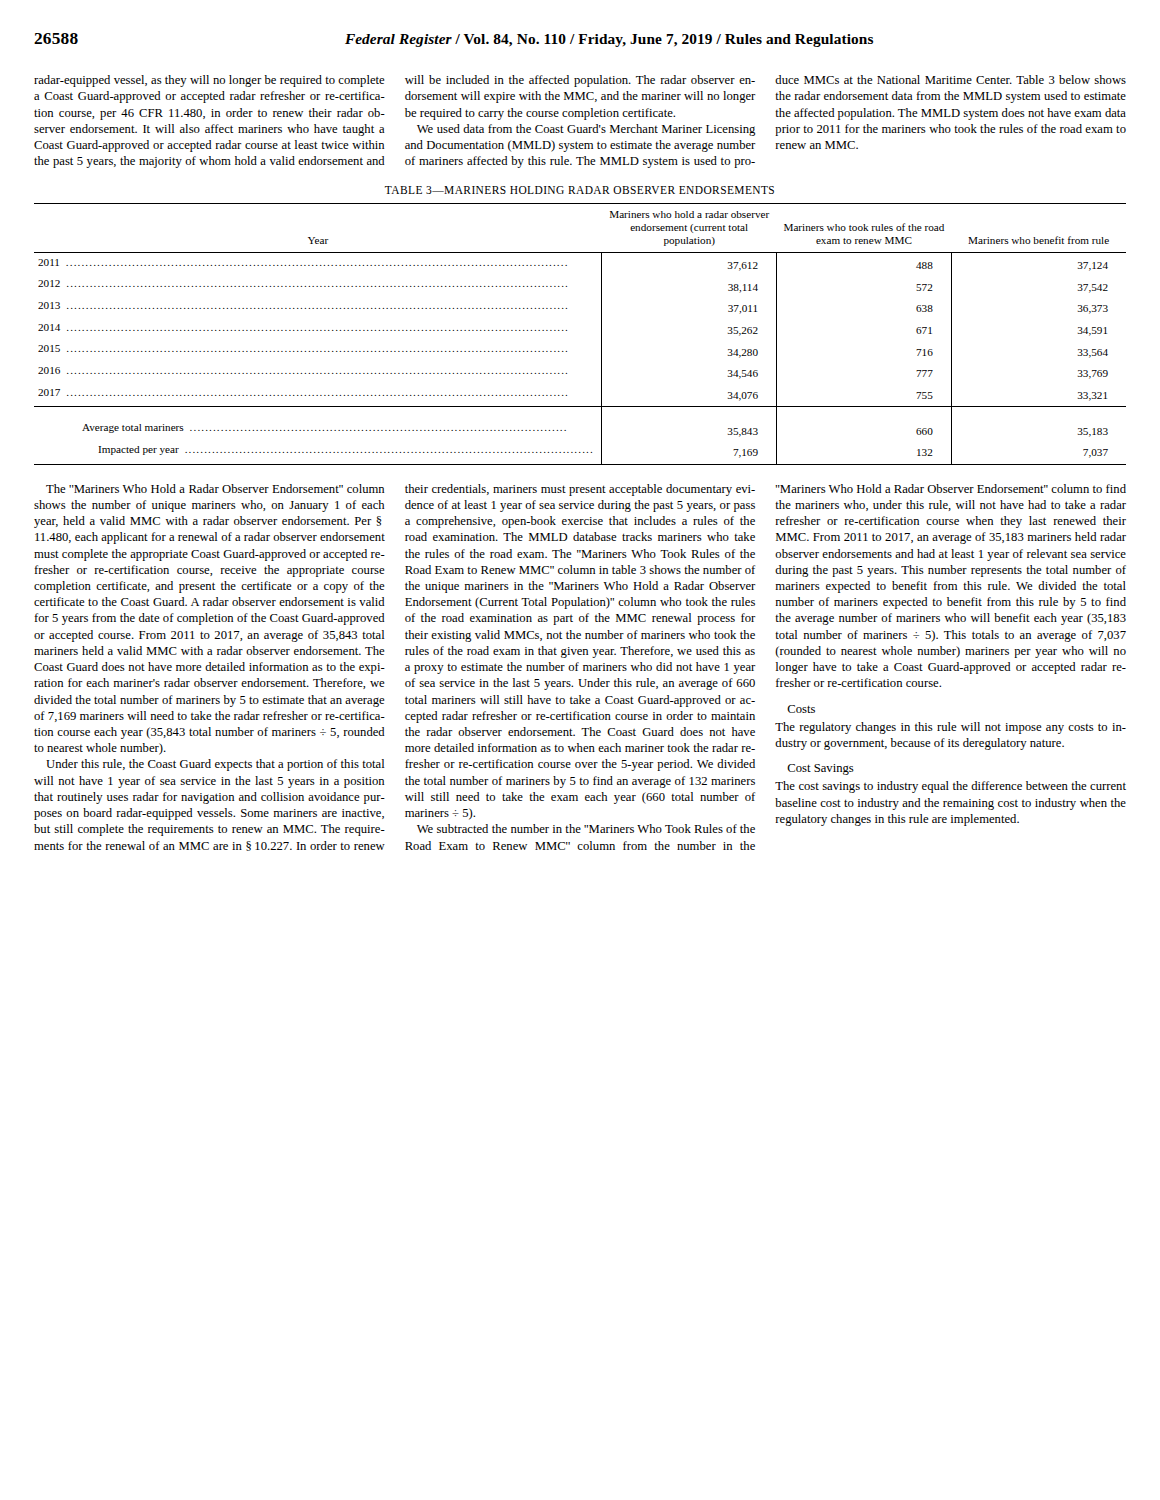26588
Federal Register / Vol. 84, No. 110 / Friday, June 7, 2019 / Rules and Regulations
radar-equipped vessel, as they will no longer be required to complete a Coast Guard-approved or accepted radar refresher or re-certification course, per 46 CFR 11.480, in order to renew their radar observer endorsement. It will also affect mariners who have taught a Coast Guard-approved or accepted radar course at least twice within the past 5 years, the majority of whom hold a valid endorsement and will be included in the affected population. The radar observer endorsement will expire with the MMC, and the mariner will no longer be required to carry the course completion certificate.
We used data from the Coast Guard's Merchant Mariner Licensing and Documentation (MMLD) system to estimate the average number of mariners affected by this rule. The MMLD system is used to produce MMCs at the National Maritime Center. Table 3 below shows the radar endorsement data from the MMLD system used to estimate the affected population. The MMLD system does not have exam data prior to 2011 for the mariners who took the rules of the road exam to renew an MMC.
Table 3—Mariners Holding Radar Observer Endorsements
| Year | Mariners who hold a radar observer endorsement (current total population) | Mariners who took rules of the road exam to renew MMC | Mariners who benefit from rule |
| --- | --- | --- | --- |
| 2011 ................................................................................................................................. | 37,612 | 488 | 37,124 |
| 2012 ................................................................................................................................. | 38,114 | 572 | 37,542 |
| 2013 ................................................................................................................................. | 37,011 | 638 | 36,373 |
| 2014 ................................................................................................................................. | 35,262 | 671 | 34,591 |
| 2015 ................................................................................................................................. | 34,280 | 716 | 33,564 |
| 2016 ................................................................................................................................. | 34,546 | 777 | 33,769 |
| 2017 ................................................................................................................................. | 34,076 | 755 | 33,321 |
| Average total mariners ................................................................................................. | 35,843 | 660 | 35,183 |
| Impacted per year ......................................................................................................... | 7,169 | 132 | 7,037 |
The ''Mariners Who Hold a Radar Observer Endorsement'' column shows the number of unique mariners who, on January 1 of each year, held a valid MMC with a radar observer endorsement. Per § 11.480, each applicant for a renewal of a radar observer endorsement must complete the appropriate Coast Guard-approved or accepted refresher or re-certification course, receive the appropriate course completion certificate, and present the certificate or a copy of the certificate to the Coast Guard. A radar observer endorsement is valid for 5 years from the date of completion of the Coast Guard-approved or accepted course. From 2011 to 2017, an average of 35,843 total mariners held a valid MMC with a radar observer endorsement. The Coast Guard does not have more detailed information as to the expiration for each mariner's radar observer endorsement. Therefore, we divided the total number of mariners by 5 to estimate that an average of 7,169 mariners will need to take the radar refresher or re-certification course each year (35,843 total number of mariners ÷ 5, rounded to nearest whole number).
Under this rule, the Coast Guard expects that a portion of this total will not have 1 year of sea service in the last 5 years in a position that routinely uses radar for navigation and collision avoidance purposes on board radar-equipped vessels. Some mariners are inactive, but still complete the requirements to renew an MMC. The requirements for the renewal of an MMC are in § 10.227. In order to renew their credentials, mariners must present acceptable documentary evidence of at least 1 year of sea service during the past 5 years, or pass a comprehensive, open-book exercise that includes a rules of the road examination. The MMLD database tracks mariners who take the rules of the road exam. The ''Mariners Who Took Rules of the Road Exam to Renew MMC'' column in table 3 shows the number of the unique mariners in the ''Mariners Who Hold a Radar Observer Endorsement (Current Total Population)'' column who took the rules of the road examination as part of the MMC renewal process for their existing valid MMCs, not the number of mariners who took the rules of the road exam in that given year. Therefore, we used this as a proxy to estimate the number of mariners who did not have 1 year of sea service in the last 5 years. Under this rule, an average of 660 total mariners will still have to take a Coast Guard-approved or accepted radar refresher or re-certification course in order to maintain the radar observer endorsement. The Coast Guard does not have more detailed information as to when each mariner took the radar refresher or re-certification course over the 5-year period. We divided the total number of mariners by 5 to find an average of 132 mariners will still need to take the exam each year (660 total number of mariners ÷ 5).
We subtracted the number in the ''Mariners Who Took Rules of the Road Exam to Renew MMC'' column from the number in the ''Mariners Who Hold a Radar Observer Endorsement'' column to find the mariners who, under this rule, will not have had to take a radar refresher or re-certification course when they last renewed their MMC. From 2011 to 2017, an average of 35,183 mariners held radar observer endorsements and had at least 1 year of relevant sea service during the past 5 years. This number represents the total number of mariners expected to benefit from this rule. We divided the total number of mariners expected to benefit from this rule by 5 to find the average number of mariners who will benefit each year (35,183 total number of mariners ÷ 5). This totals to an average of 7,037 (rounded to nearest whole number) mariners per year who will no longer have to take a Coast Guard-approved or accepted radar refresher or re-certification course.
Costs
The regulatory changes in this rule will not impose any costs to industry or government, because of its deregulatory nature.
Cost Savings
The cost savings to industry equal the difference between the current baseline cost to industry and the remaining cost to industry when the regulatory changes in this rule are implemented.